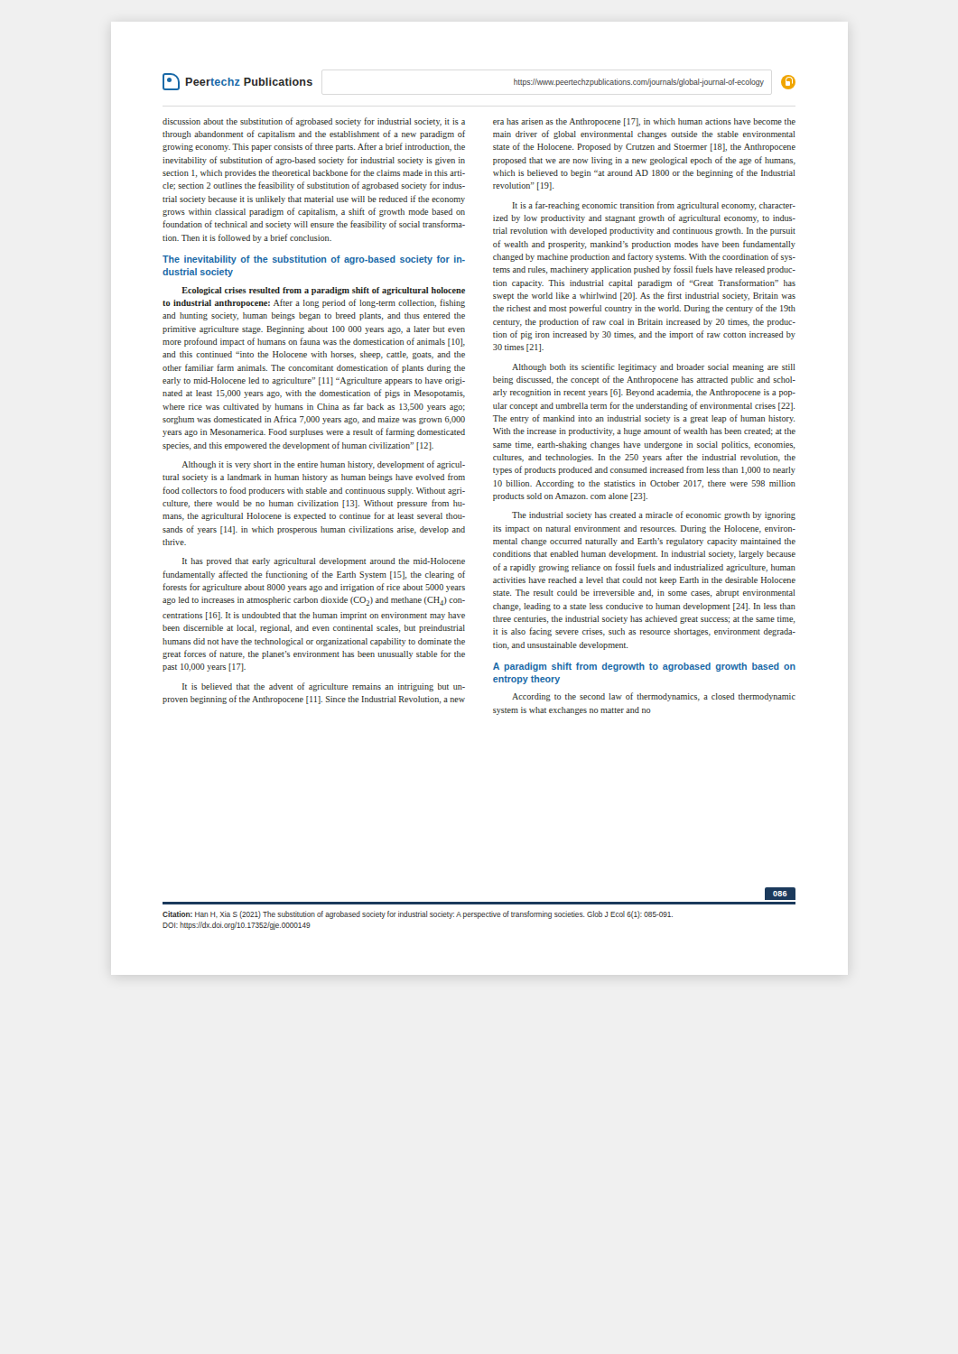Peer techz Publications
https://www.peertechzpublications.com/journals/global-journal-of-ecology
discussion about the substitution of agrobased society for industrial society, it is a through abandonment of capitalism and the establishment of a new paradigm of growing economy. This paper consists of three parts. After a brief introduction, the inevitability of substitution of agro-based society for industrial society is given in section 1, which provides the theoretical backbone for the claims made in this article; section 2 outlines the feasibility of substitution of agrobased society for industrial society because it is unlikely that material use will be reduced if the economy grows within classical paradigm of capitalism, a shift of growth mode based on foundation of technical and society will ensure the feasibility of social transformation. Then it is followed by a brief conclusion.
The inevitability of the substitution of agro-based society for industrial society
Ecological crises resulted from a paradigm shift of agricultural holocene to industrial anthropocene: After a long period of long-term collection, fishing and hunting society, human beings began to breed plants, and thus entered the primitive agriculture stage. Beginning about 100 000 years ago, a later but even more profound impact of humans on fauna was the domestication of animals [10], and this continued “into the Holocene with horses, sheep, cattle, goats, and the other familiar farm animals. The concomitant domestication of plants during the early to mid-Holocene led to agriculture” [11] “Agriculture appears to have originated at least 15,000 years ago, with the domestication of pigs in Mesopotamis, where rice was cultivated by humans in China as far back as 13,500 years ago; sorghum was domesticated in Africa 7,000 years ago, and maize was grown 6,000 years ago in Mesonamerica. Food surpluses were a result of farming domesticated species, and this empowered the development of human civilization” [12].
Although it is very short in the entire human history, development of agricultural society is a landmark in human history as human beings have evolved from food collectors to food producers with stable and continuous supply. Without agriculture, there would be no human civilization [13]. Without pressure from humans, the agricultural Holocene is expected to continue for at least several thousands of years [14]. in which prosperous human civilizations arise, develop and thrive.
It has proved that early agricultural development around the mid-Holocene fundamentally affected the functioning of the Earth System [15], the clearing of forests for agriculture about 8000 years ago and irrigation of rice about 5000 years ago led to increases in atmospheric carbon dioxide (CO2) and methane (CH4) concentrations [16]. It is undoubted that the human imprint on environment may have been discernible at local, regional, and even continental scales, but preindustrial humans did not have the technological or organizational capability to dominate the great forces of nature, the planet’s environment has been unusually stable for the past 10,000 years [17].
It is believed that the advent of agriculture remains an intriguing but unproven beginning of the Anthropocene [11]. Since the Industrial Revolution, a new era has arisen as the Anthropocene [17], in which human actions have become the main driver of global environmental changes outside the stable environmental state of the Holocene. Proposed by Crutzen and Stoermer [18], the Anthropocene proposed that we are now living in a new geological epoch of the age of humans, which is believed to begin “at around AD 1800 or the beginning of the Industrial revolution” [19].
It is a far-reaching economic transition from agricultural economy, characterized by low productivity and stagnant growth of agricultural economy, to industrial revolution with developed productivity and continuous growth. In the pursuit of wealth and prosperity, mankind’s production modes have been fundamentally changed by machine production and factory systems. With the coordination of systems and rules, machinery application pushed by fossil fuels have released production capacity. This industrial capital paradigm of “Great Transformation” has swept the world like a whirlwind [20]. As the first industrial society, Britain was the richest and most powerful country in the world. During the century of the 19th century, the production of raw coal in Britain increased by 20 times, the production of pig iron increased by 30 times, and the import of raw cotton increased by 30 times [21].
Although both its scientific legitimacy and broader social meaning are still being discussed, the concept of the Anthropocene has attracted public and scholarly recognition in recent years [6]. Beyond academia, the Anthropocene is a popular concept and umbrella term for the understanding of environmental crises [22]. The entry of mankind into an industrial society is a great leap of human history. With the increase in productivity, a huge amount of wealth has been created; at the same time, earth-shaking changes have undergone in social politics, economies, cultures, and technologies. In the 250 years after the industrial revolution, the types of products produced and consumed increased from less than 1,000 to nearly 10 billion. According to the statistics in October 2017, there were 598 million products sold on Amazon. com alone [23].
The industrial society has created a miracle of economic growth by ignoring its impact on natural environment and resources. During the Holocene, environmental change occurred naturally and Earth’s regulatory capacity maintained the conditions that enabled human development. In industrial society, largely because of a rapidly growing reliance on fossil fuels and industrialized agriculture, human activities have reached a level that could not keep Earth in the desirable Holocene state. The result could be irreversible and, in some cases, abrupt environmental change, leading to a state less conducive to human development [24]. In less than three centuries, the industrial society has achieved great success; at the same time, it is also facing severe crises, such as resource shortages, environment degradation, and unsustainable development.
A paradigm shift from degrowth to agrobased growth based on entropy theory
According to the second law of thermodynamics, a closed thermodynamic system is what exchanges no matter and no
086
Citation: Han H, Xia S (2021) The substitution of agrobased society for industrial society: A perspective of transforming societies. Glob J Ecol 6(1): 085-091.
DOI: https://dx.doi.org/10.17352/gje.0000149